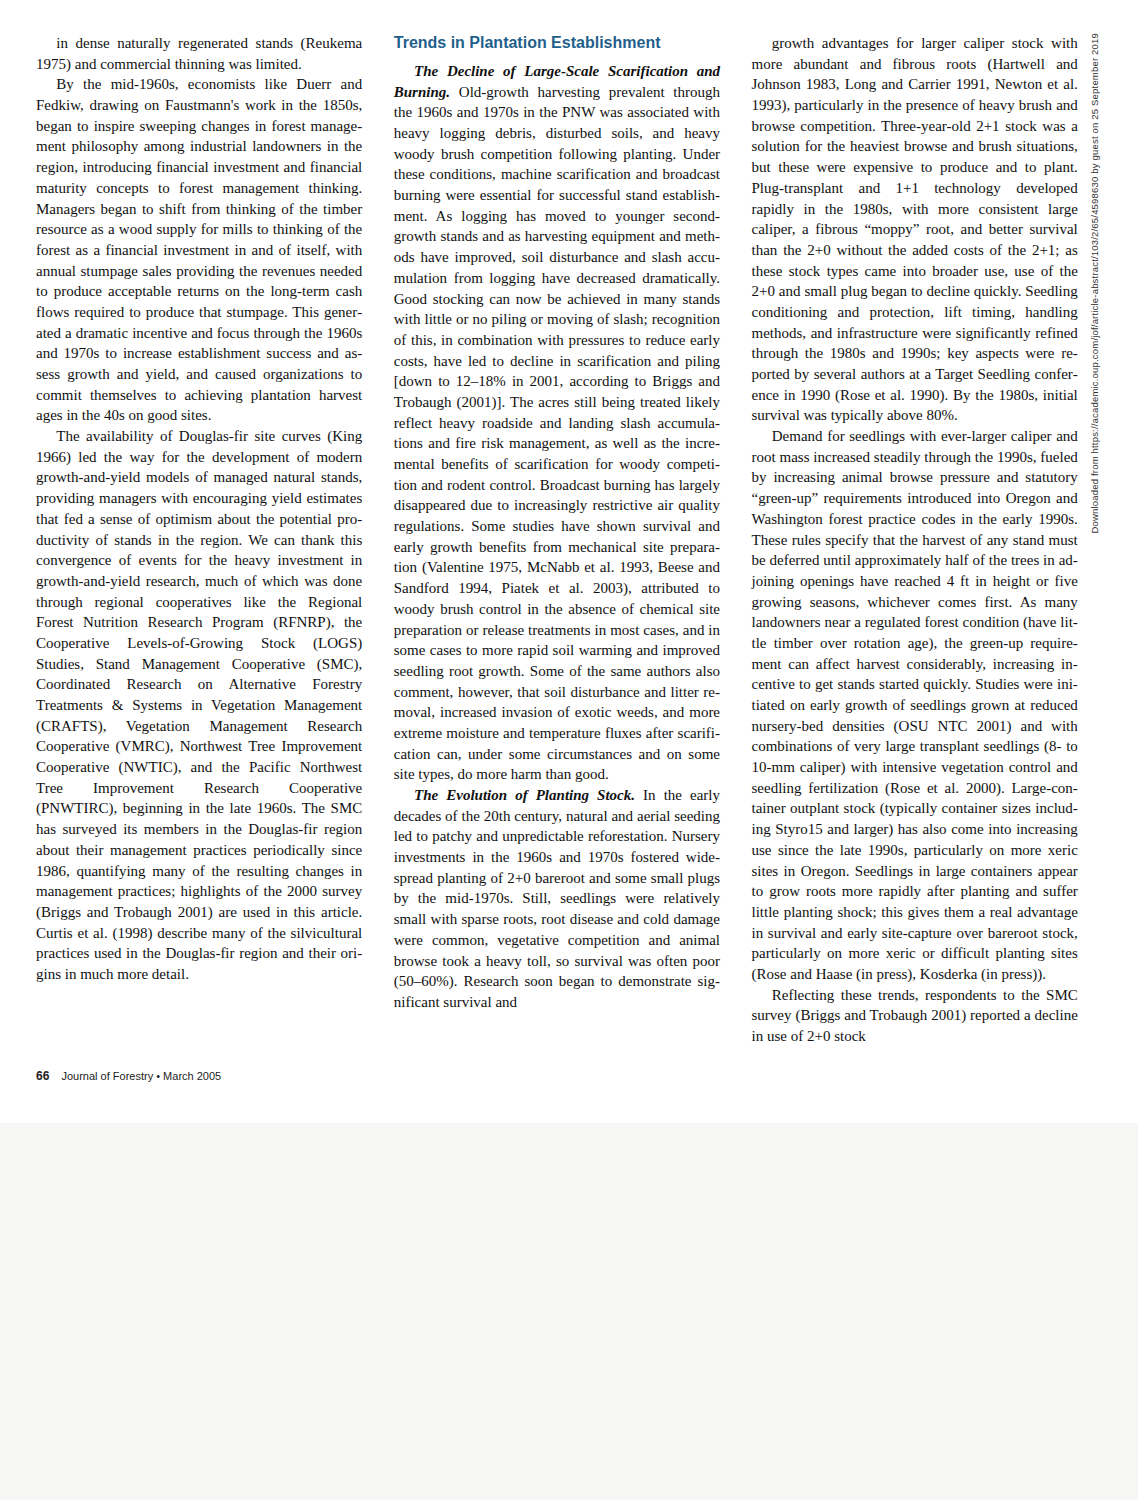Downloaded from https://academic.oup.com/jof/article-abstract/103/2/65/4598630 by guest on 25 September 2019
in dense naturally regenerated stands (Reukema 1975) and commercial thinning was limited.
By the mid-1960s, economists like Duerr and Fedkiw, drawing on Faustmann's work in the 1850s, began to inspire sweeping changes in forest management philosophy among industrial landowners in the region, introducing financial investment and financial maturity concepts to forest management thinking. Managers began to shift from thinking of the timber resource as a wood supply for mills to thinking of the forest as a financial investment in and of itself, with annual stumpage sales providing the revenues needed to produce acceptable returns on the long-term cash flows required to produce that stumpage. This generated a dramatic incentive and focus through the 1960s and 1970s to increase establishment success and assess growth and yield, and caused organizations to commit themselves to achieving plantation harvest ages in the 40s on good sites.
The availability of Douglas-fir site curves (King 1966) led the way for the development of modern growth-and-yield models of managed natural stands, providing managers with encouraging yield estimates that fed a sense of optimism about the potential productivity of stands in the region. We can thank this convergence of events for the heavy investment in growth-and-yield research, much of which was done through regional cooperatives like the Regional Forest Nutrition Research Program (RFNRP), the Cooperative Levels-of-Growing Stock (LOGS) Studies, Stand Management Cooperative (SMC), Coordinated Research on Alternative Forestry Treatments & Systems in Vegetation Management (CRAFTS), Vegetation Management Research Cooperative (VMRC), Northwest Tree Improvement Cooperative (NWTIC), and the Pacific Northwest Tree Improvement Research Cooperative (PNWTIRC), beginning in the late 1960s. The SMC has surveyed its members in the Douglas-fir region about their management practices periodically since 1986, quantifying many of the resulting changes in management practices; highlights of the 2000 survey (Briggs and Trobaugh 2001) are used in this article. Curtis et al. (1998) describe many of the silvicultural practices used in the Douglas-fir region and their origins in much more detail.
Trends in Plantation Establishment
The Decline of Large-Scale Scarification and Burning. Old-growth harvesting prevalent through the 1960s and 1970s in the PNW was associated with heavy logging debris, disturbed soils, and heavy woody brush competition following planting. Under these conditions, machine scarification and broadcast burning were essential for successful stand establishment. As logging has moved to younger second-growth stands and as harvesting equipment and methods have improved, soil disturbance and slash accumulation from logging have decreased dramatically. Good stocking can now be achieved in many stands with little or no piling or moving of slash; recognition of this, in combination with pressures to reduce early costs, have led to decline in scarification and piling [down to 12–18% in 2001, according to Briggs and Trobaugh (2001)]. The acres still being treated likely reflect heavy roadside and landing slash accumulations and fire risk management, as well as the incremental benefits of scarification for woody competition and rodent control. Broadcast burning has largely disappeared due to increasingly restrictive air quality regulations. Some studies have shown survival and early growth benefits from mechanical site preparation (Valentine 1975, McNabb et al. 1993, Beese and Sandford 1994, Piatek et al. 2003), attributed to woody brush control in the absence of chemical site preparation or release treatments in most cases, and in some cases to more rapid soil warming and improved seedling root growth. Some of the same authors also comment, however, that soil disturbance and litter removal, increased invasion of exotic weeds, and more extreme moisture and temperature fluxes after scarification can, under some circumstances and on some site types, do more harm than good.
The Evolution of Planting Stock. In the early decades of the 20th century, natural and aerial seeding led to patchy and unpredictable reforestation. Nursery investments in the 1960s and 1970s fostered widespread planting of 2+0 bareroot and some small plugs by the mid-1970s. Still, seedlings were relatively small with sparse roots, root disease and cold damage were common, vegetative competition and animal browse took a heavy toll, so survival was often poor (50–60%). Research soon began to demonstrate significant survival and
growth advantages for larger caliper stock with more abundant and fibrous roots (Hartwell and Johnson 1983, Long and Carrier 1991, Newton et al. 1993), particularly in the presence of heavy brush and browse competition. Three-year-old 2+1 stock was a solution for the heaviest browse and brush situations, but these were expensive to produce and to plant. Plug-transplant and 1+1 technology developed rapidly in the 1980s, with more consistent large caliper, a fibrous “moppy” root, and better survival than the 2+0 without the added costs of the 2+1; as these stock types came into broader use, use of the 2+0 and small plug began to decline quickly. Seedling conditioning and protection, lift timing, handling methods, and infrastructure were significantly refined through the 1980s and 1990s; key aspects were reported by several authors at a Target Seedling conference in 1990 (Rose et al. 1990). By the 1980s, initial survival was typically above 80%.
Demand for seedlings with ever-larger caliper and root mass increased steadily through the 1990s, fueled by increasing animal browse pressure and statutory “green-up” requirements introduced into Oregon and Washington forest practice codes in the early 1990s. These rules specify that the harvest of any stand must be deferred until approximately half of the trees in adjoining openings have reached 4 ft in height or five growing seasons, whichever comes first. As many landowners near a regulated forest condition (have little timber over rotation age), the green-up requirement can affect harvest considerably, increasing incentive to get stands started quickly. Studies were initiated on early growth of seedlings grown at reduced nursery-bed densities (OSU NTC 2001) and with combinations of very large transplant seedlings (8- to 10-mm caliper) with intensive vegetation control and seedling fertilization (Rose et al. 2000). Large-container outplant stock (typically container sizes including Styro15 and larger) has also come into increasing use since the late 1990s, particularly on more xeric sites in Oregon. Seedlings in large containers appear to grow roots more rapidly after planting and suffer little planting shock; this gives them a real advantage in survival and early site-capture over bareroot stock, particularly on more xeric or difficult planting sites (Rose and Haase (in press), Kosderka (in press)).
Reflecting these trends, respondents to the SMC survey (Briggs and Trobaugh 2001) reported a decline in use of 2+0 stock
66 Journal of Forestry • March 2005